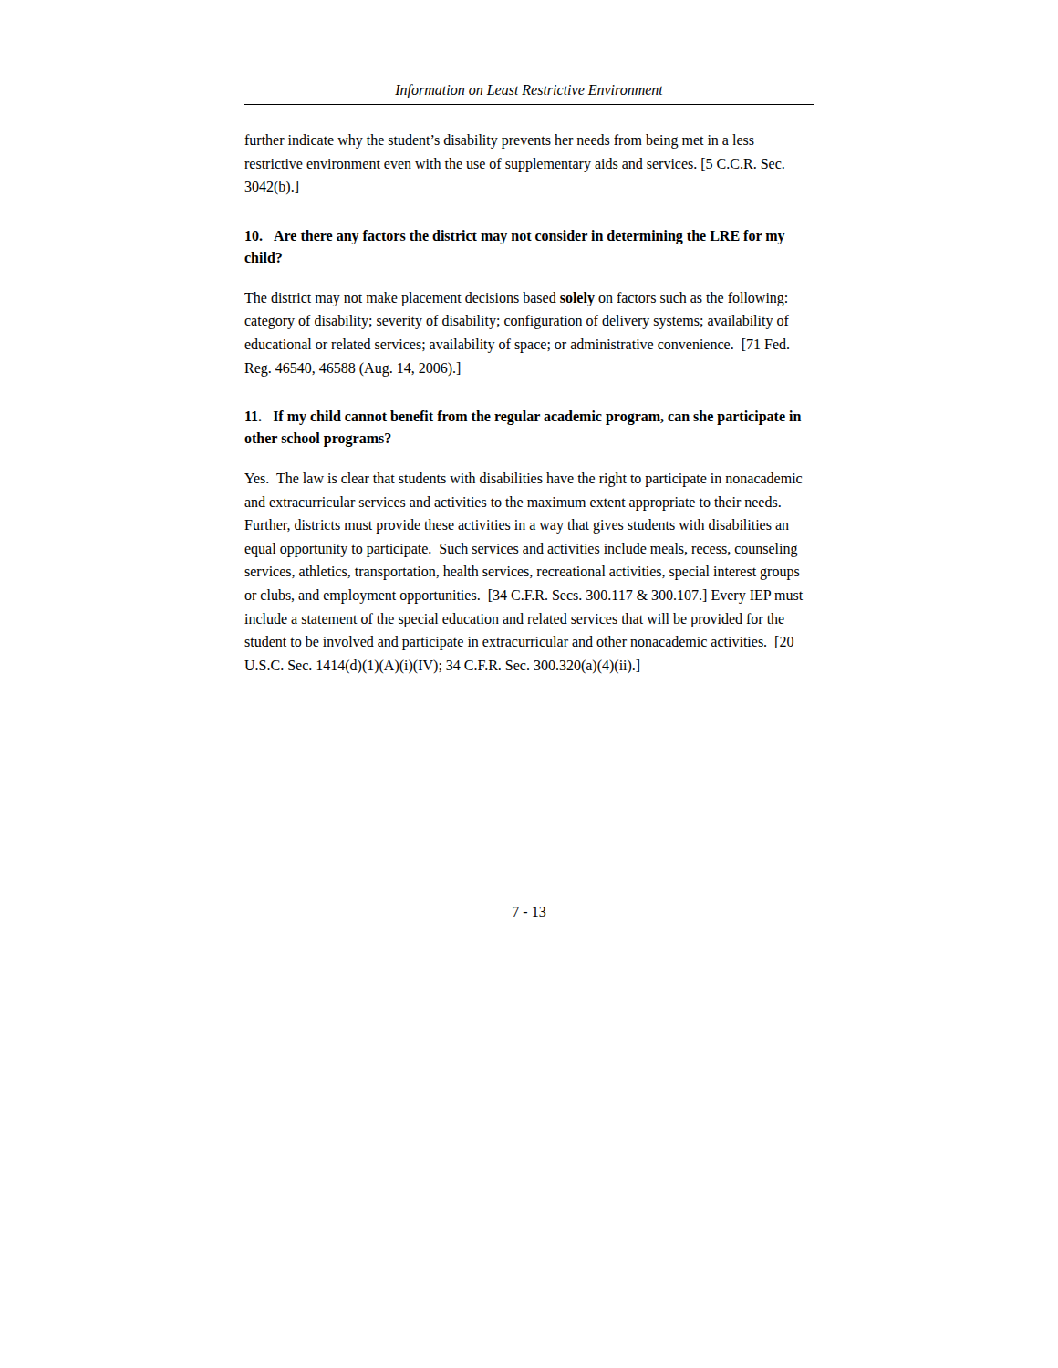Information on Least Restrictive Environment
further indicate why the student’s disability prevents her needs from being met in a less restrictive environment even with the use of supplementary aids and services. [5 C.C.R. Sec. 3042(b).]
10. Are there any factors the district may not consider in determining the LRE for my child?
The district may not make placement decisions based solely on factors such as the following: category of disability; severity of disability; configuration of delivery systems; availability of educational or related services; availability of space; or administrative convenience. [71 Fed. Reg. 46540, 46588 (Aug. 14, 2006).]
11. If my child cannot benefit from the regular academic program, can she participate in other school programs?
Yes. The law is clear that students with disabilities have the right to participate in nonacademic and extracurricular services and activities to the maximum extent appropriate to their needs. Further, districts must provide these activities in a way that gives students with disabilities an equal opportunity to participate. Such services and activities include meals, recess, counseling services, athletics, transportation, health services, recreational activities, special interest groups or clubs, and employment opportunities. [34 C.F.R. Secs. 300.117 & 300.107.] Every IEP must include a statement of the special education and related services that will be provided for the student to be involved and participate in extracurricular and other nonacademic activities. [20 U.S.C. Sec. 1414(d)(1)(A)(i)(IV); 34 C.F.R. Sec. 300.320(a)(4)(ii).]
7 - 13